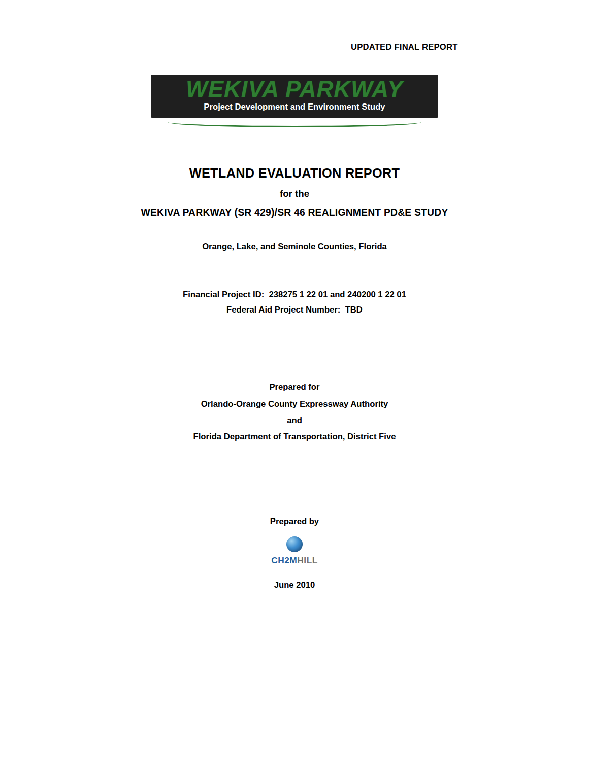UPDATED FINAL REPORT
WEKIVA PARKWAY
Project Development and Environment Study
WETLAND EVALUATION REPORT
for the
WEKIVA PARKWAY (SR 429)/SR 46 REALIGNMENT PD&E STUDY
Orange, Lake, and Seminole Counties, Florida
Financial Project ID: 238275 1 22 01 and 240200 1 22 01
Federal Aid Project Number: TBD
Prepared for
Orlando-Orange County Expressway Authority
and
Florida Department of Transportation, District Five
Prepared by
CH2M HILL
June 2010